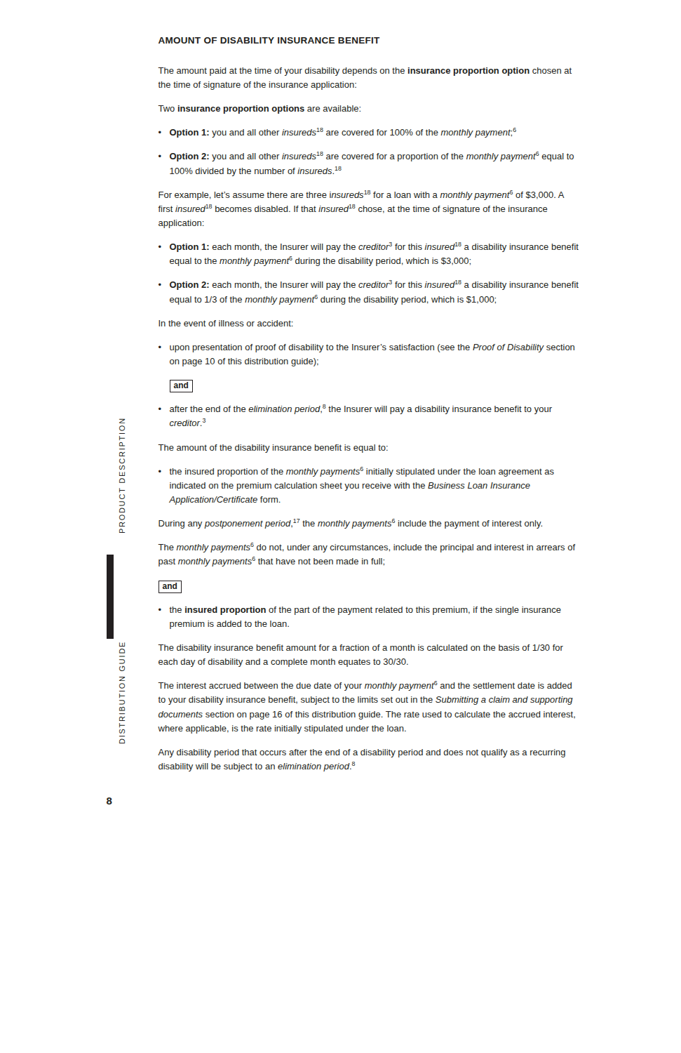Product description
Distribution guide
8
Amount of disability insurance benefit
The amount paid at the time of your disability depends on the insurance proportion option chosen at the time of signature of the insurance application:
Two insurance proportion options are available:
Option 1: you and all other insureds18 are covered for 100% of the monthly payment;6
Option 2: you and all other insureds18 are covered for a proportion of the monthly payment6 equal to 100% divided by the number of insureds.18
For example, let’s assume there are three insureds18 for a loan with a monthly payment6 of $3,000. A first insured18 becomes disabled. If that insured18 chose, at the time of signature of the insurance application:
Option 1: each month, the Insurer will pay the creditor3 for this insured18 a disability insurance benefit equal to the monthly payment6 during the disability period, which is $3,000;
Option 2: each month, the Insurer will pay the creditor3 for this insured18 a disability insurance benefit equal to 1/3 of the monthly payment6 during the disability period, which is $1,000;
In the event of illness or accident:
upon presentation of proof of disability to the Insurer’s satisfaction (see the Proof of Disability section on page 10 of this distribution guide);
and
after the end of the elimination period,8 the Insurer will pay a disability insurance benefit to your creditor.3
The amount of the disability insurance benefit is equal to:
the insured proportion of the monthly payments6 initially stipulated under the loan agreement as indicated on the premium calculation sheet you receive with the Business Loan Insurance Application/Certificate form.
During any postponement period,17 the monthly payments6 include the payment of interest only.
The monthly payments6 do not, under any circumstances, include the principal and interest in arrears of past monthly payments6 that have not been made in full;
and
the insured proportion of the part of the payment related to this premium, if the single insurance premium is added to the loan.
The disability insurance benefit amount for a fraction of a month is calculated on the basis of 1/30 for each day of disability and a complete month equates to 30/30.
The interest accrued between the due date of your monthly payment6 and the settlement date is added to your disability insurance benefit, subject to the limits set out in the Submitting a claim and supporting documents section on page 16 of this distribution guide. The rate used to calculate the accrued interest, where applicable, is the rate initially stipulated under the loan.
Any disability period that occurs after the end of a disability period and does not qualify as a recurring disability will be subject to an elimination period.8